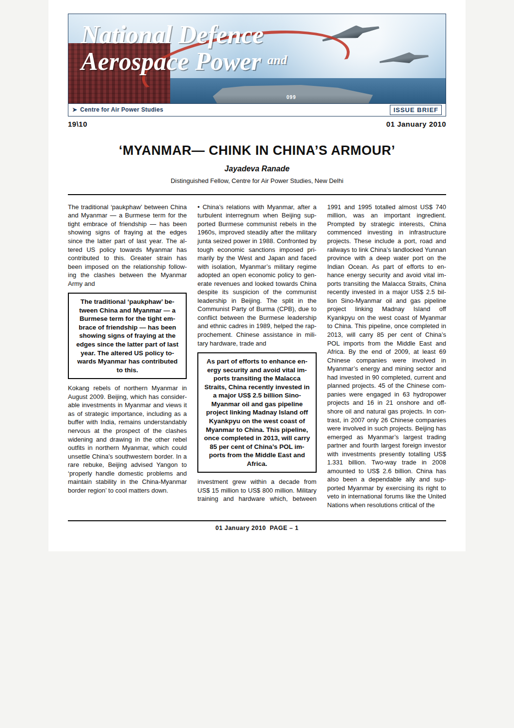099
National Defence Aerospace Power and
➤Centre for Air Power Studies
ISSUE BRIEF
19\10 01 January 2010
‘MYANMAR— CHINK IN CHINA’S ARMOUR’
Jayadeva Ranade
Distinguished Fellow, Centre for Air Power Studies, New Delhi
The traditional ‘paukphaw’ between China and Myanmar — a Burmese term for the tight embrace of friendship — has been showing signs of fraying at the edges since the latter part of last year. The altered US policy towards Myanmar has contributed to this. Greater strain has been imposed on the relationship following the clashes between the Myanmar Army and
The traditional ‘paukphaw’ between China and Myanmar — a Burmese term for the tight embrace of friendship — has been showing signs of fraying at the edges since the latter part of last year. The altered US policy towards Myanmar has contributed to this.
Kokang rebels of northern Myanmar in August 2009. Beijing, which has considerable investments in Myanmar and views it as of strategic importance, including as a buffer with India, remains understandably nervous at the prospect of the clashes widening and drawing in the other rebel outfits in northern Myanmar, which could unsettle China’s southwestern border. In a rare rebuke, Beijing advised Yangon to ‘properly handle domestic problems and maintain stability in the China-Myanmar border region’ to cool matters down.
• China’s relations with Myanmar, after a turbulent interregnum when Beijing supported Burmese communist rebels in the 1960s, improved steadily after the military junta seized power in 1988. Confronted by tough economic sanctions imposed primarily by the West and Japan and faced with isolation, Myanmar’s military regime adopted an open economic policy to generate revenues and looked towards China despite its suspicion of the communist leadership in Beijing. The split in the Communist Party of Burma (CPB), due to conflict between the Burmese leadership and ethnic cadres in 1989, helped the rapprochement. Chinese assistance in military hardware, trade and
As part of efforts to enhance energy security and avoid vital imports transiting the Malacca Straits, China recently invested in a major US$ 2.5 billion Sino-Myanmar oil and gas pipeline project linking Madnay Island off Kyankpyu on the west coast of Myanmar to China. This pipeline, once completed in 2013, will carry 85 per cent of China’s POL imports from the Middle East and Africa.
investment grew within a decade from US$ 15 million to US$ 800 million. Military training and hardware which, between 1991 and 1995 totalled almost US$ 740 million, was an important ingredient. Prompted by strategic interests, China commenced investing in infrastructure projects. These include a port, road and railways to link China’s landlocked Yunnan province with a deep water port on the Indian Ocean. As part of efforts to enhance energy security and avoid vital imports transiting the Malacca Straits, China recently invested in a major US$ 2.5 billion Sino-Myanmar oil and gas pipeline project linking Madnay Island off Kyankpyu on the west coast of Myanmar to China. This pipeline, once completed in 2013, will carry 85 per cent of China’s POL imports from the Middle East and Africa. By the end of 2009, at least 69 Chinese companies were involved in Myanmar’s energy and mining sector and had invested in 90 completed, current and planned projects. 45 of the Chinese companies were engaged in 63 hydropower projects and 16 in 21 onshore and offshore oil and natural gas projects. In contrast, in 2007 only 26 Chinese companies were involved in such projects. Beijing has emerged as Myanmar’s largest trading partner and fourth largest foreign investor with investments presently totalling US$ 1.331 billion. Two-way trade in 2008 amounted to US$ 2.6 billion. China has also been a dependable ally and supported Myanmar by exercising its right to veto in international forums like the United Nations when resolutions critical of the
01 January 2010 PAGE – 1